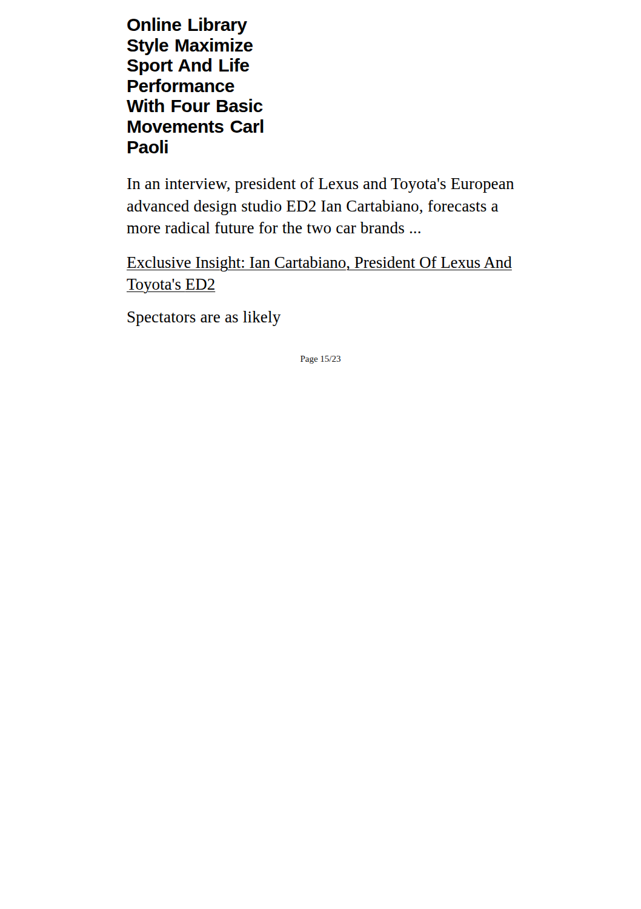Online Library Style Maximize Sport And Life Performance With Four Basic Movements Carl Paoli
In an interview, president of Lexus and Toyota's European advanced design studio ED2 Ian Cartabiano, forecasts a more radical future for the two car brands ...
Exclusive Insight: Ian Cartabiano, President Of Lexus And Toyota's ED2
Spectators are as likely
Page 15/23